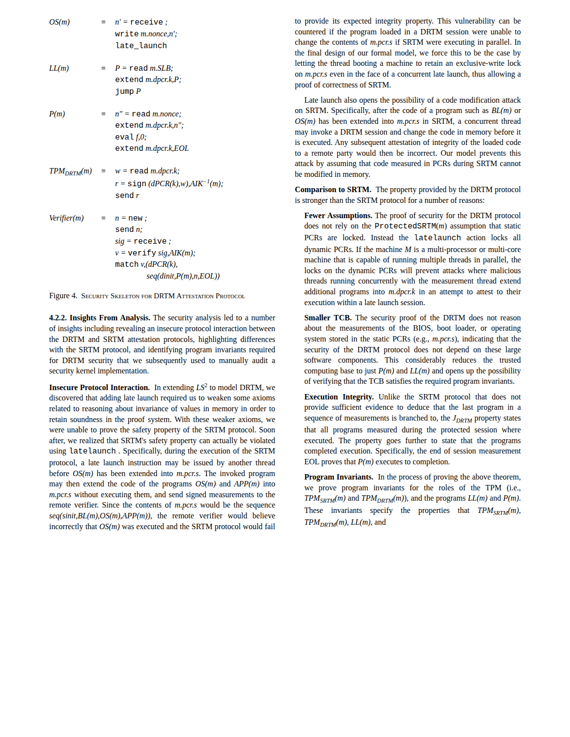| OS(m) | ≡ | n′ = receive ; write m.nonce,n′; late_launch |
| LL(m) | ≡ | P = read m.SLB; extend m.dpcr.k,P; jump P |
| P(m) | ≡ | n″ = read m.nonce; extend m.dpcr.k,n″; eval f,0; extend m.dpcr.k,EOL |
| TPM DRTM (m) | ≡ | w = read m.dpcr.k; r = sign (dPCR(k),w),AIK −1 (m); send r |
| Verifier(m) | ≡ | n = new ; send n; sig = receive ; v = verify sig,AIK(m); match v,(dPCR(k), seq(dinit,P(m),n,EOL)) |
Figure 4. Security Skeleton for DRTM Attestation Protocol
4.2.2. Insights From Analysis. The security analysis led to a number of insights including revealing an insecure protocol interaction between the DRTM and SRTM attestation protocols, highlighting differences with the SRTM protocol, and identifying program invariants required for DRTM security that we subsequently used to manually audit a security kernel implementation.
Insecure Protocol Interaction. In extending LS2 to model DRTM, we discovered that adding late launch required us to weaken some axioms related to reasoning about invariance of values in memory in order to retain soundness in the proof system. With these weaker axioms, we were unable to prove the safety property of the SRTM protocol. Soon after, we realized that SRTM's safety property can actually be violated using latelaunch . Specifically, during the execution of the SRTM protocol, a late launch instruction may be issued by another thread before OS(m) has been extended into m.pcr.s. The invoked program may then extend the code of the programs OS(m) and APP(m) into m.pcr.s without executing them, and send signed measurements to the remote verifier. Since the contents of m.pcr.s would be the sequence seq(sinit,BL(m),OS(m),APP(m)), the remote verifier would believe incorrectly that OS(m) was executed and the SRTM protocol would fail to provide its expected integrity property. This vulnerability can be countered if the program loaded in a DRTM session were unable to change the contents of m.pcr.s if SRTM were executing in parallel. In the final design of our formal model, we force this to be the case by letting the thread booting a machine to retain an exclusive-write lock on m.pcr.s even in the face of a concurrent late launch, thus allowing a proof of correctness of SRTM.
Late launch also opens the possibility of a code modification attack on SRTM. Specifically, after the code of a program such as BL(m) or OS(m) has been extended into m.pcr.s in SRTM, a concurrent thread may invoke a DRTM session and change the code in memory before it is executed. Any subsequent attestation of integrity of the loaded code to a remote party would then be incorrect. Our model prevents this attack by assuming that code measured in PCRs during SRTM cannot be modified in memory.
Comparison to SRTM. The property provided by the DRTM protocol is stronger than the SRTM protocol for a number of reasons:
Fewer Assumptions. The proof of security for the DRTM protocol does not rely on the ProtectedSRTM(m) assumption that static PCRs are locked. Instead the latelaunch action locks all dynamic PCRs. If the machine M is a multi-processor or multi-core machine that is capable of running multiple threads in parallel, the locks on the dynamic PCRs will prevent attacks where malicious threads running concurrently with the measurement thread extend additional programs into m.dpcr.k in an attempt to attest to their execution within a late launch session.
Smaller TCB. The security proof of the DRTM does not reason about the measurements of the BIOS, boot loader, or operating system stored in the static PCRs (e.g., m.pcr.s), indicating that the security of the DRTM protocol does not depend on these large software components. This considerably reduces the trusted computing base to just P(m) and LL(m) and opens up the possibility of verifying that the TCB satisfies the required program invariants.
Execution Integrity. Unlike the SRTM protocol that does not provide sufficient evidence to deduce that the last program in a sequence of measurements is branched to, the JDRTM property states that all programs measured during the protected session where executed. The property goes further to state that the programs completed execution. Specifically, the end of session measurement EOL proves that P(m) executes to completion.
Program Invariants. In the process of proving the above theorem, we prove program invariants for the roles of the TPM (i.e., TPMSRTM(m) and TPMDRTM(m)), and the programs LL(m) and P(m). These invariants specify the properties that TPMSRTM(m), TPMDRTM(m), LL(m), and